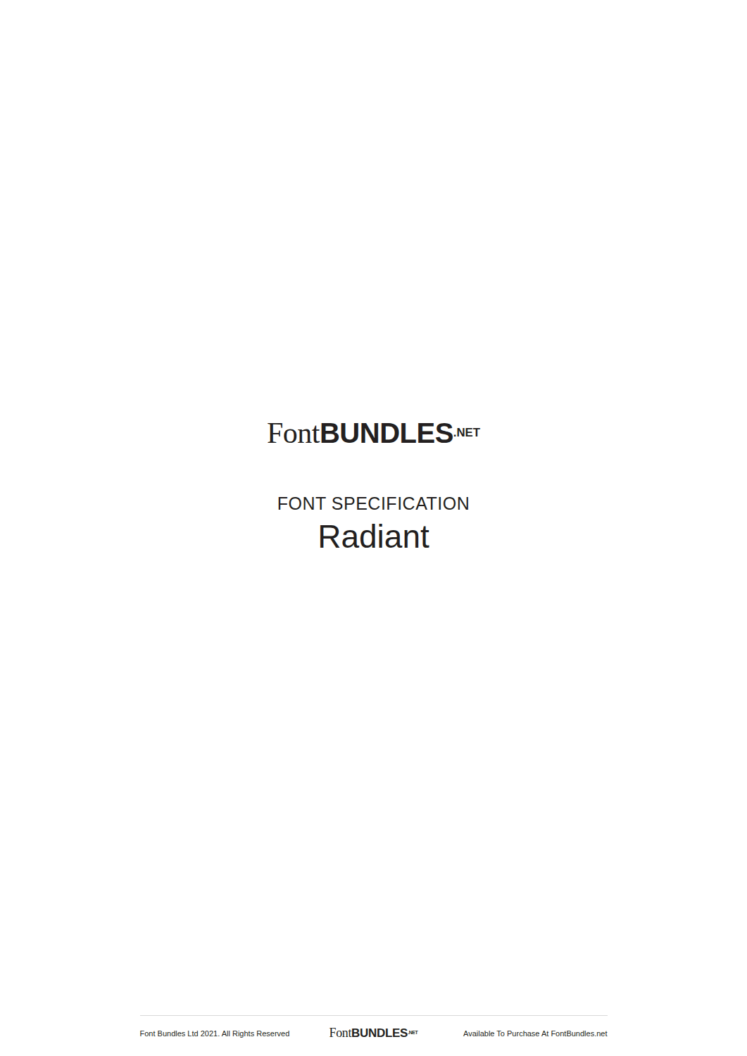Font BUNDLES.NET
FONT SPECIFICATION
Radiant
Font Bundles Ltd 2021. All Rights Reserved Font BUNDLES.NET Available To Purchase At FontBundles.net